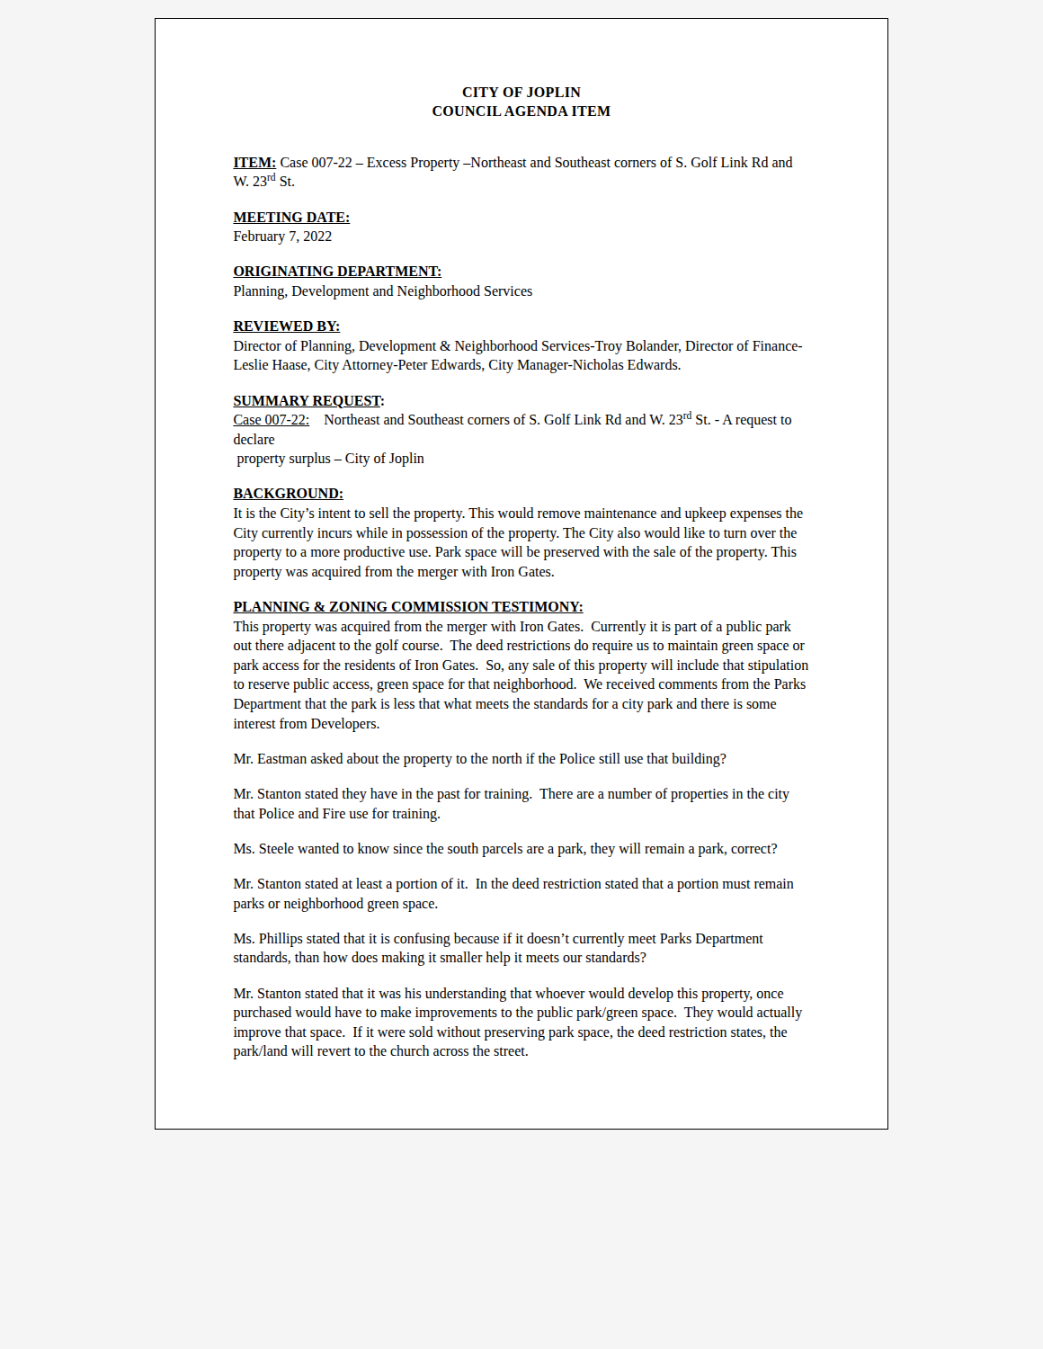CITY OF JOPLIN
COUNCIL AGENDA ITEM
ITEM: Case 007-22 – Excess Property –Northeast and Southeast corners of S. Golf Link Rd and W. 23rd St.
MEETING DATE:
February 7, 2022
ORIGINATING DEPARTMENT:
Planning, Development and Neighborhood Services
REVIEWED BY:
Director of Planning, Development & Neighborhood Services-Troy Bolander, Director of Finance-Leslie Haase, City Attorney-Peter Edwards, City Manager-Nicholas Edwards.
SUMMARY REQUEST:
Case 007-22: Northeast and Southeast corners of S. Golf Link Rd and W. 23rd St. - A request to declare
property surplus – City of Joplin
BACKGROUND:
It is the City’s intent to sell the property. This would remove maintenance and upkeep expenses the City currently incurs while in possession of the property. The City also would like to turn over the property to a more productive use. Park space will be preserved with the sale of the property. This property was acquired from the merger with Iron Gates.
PLANNING & ZONING COMMISSION TESTIMONY:
This property was acquired from the merger with Iron Gates. Currently it is part of a public park out there adjacent to the golf course. The deed restrictions do require us to maintain green space or park access for the residents of Iron Gates. So, any sale of this property will include that stipulation to reserve public access, green space for that neighborhood. We received comments from the Parks Department that the park is less that what meets the standards for a city park and there is some interest from Developers.
Mr. Eastman asked about the property to the north if the Police still use that building?
Mr. Stanton stated they have in the past for training. There are a number of properties in the city that Police and Fire use for training.
Ms. Steele wanted to know since the south parcels are a park, they will remain a park, correct?
Mr. Stanton stated at least a portion of it. In the deed restriction stated that a portion must remain parks or neighborhood green space.
Ms. Phillips stated that it is confusing because if it doesn’t currently meet Parks Department standards, than how does making it smaller help it meets our standards?
Mr. Stanton stated that it was his understanding that whoever would develop this property, once purchased would have to make improvements to the public park/green space. They would actually improve that space. If it were sold without preserving park space, the deed restriction states, the park/land will revert to the church across the street.